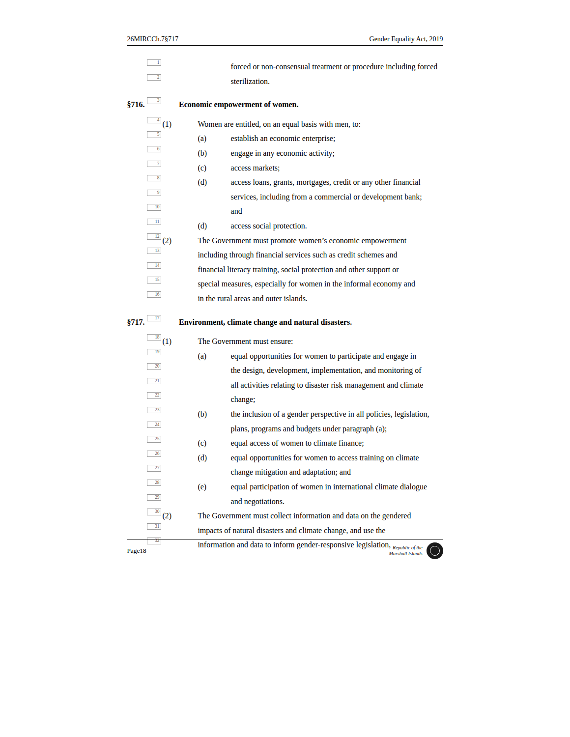26MIRCCh.7§717
Gender Equality Act, 2019
1
forced or non-consensual treatment or procedure including forced
2
sterilization.
3
§716.
Economic empowerment of women.
4
(1)
Women are entitled, on an equal basis with men, to:
5
(a)
establish an economic enterprise;
6
(b)
engage in any economic activity;
7
(c)
access markets;
8
(d)
access loans, grants, mortgages, credit or any other financial
9
services, including from a commercial or development bank;
10
and
11
(d)
access social protection.
12
(2)
The Government must promote women’s economic empowerment
13
including through financial services such as credit schemes and
14
financial literacy training, social protection and other support or
15
special measures, especially for women in the informal economy and
16
in the rural areas and outer islands.
17
§717.
Environment, climate change and natural disasters.
18
(1)
The Government must ensure:
19
(a)
equal opportunities for women to participate and engage in
20
the design, development, implementation, and monitoring of
21
all activities relating to disaster risk management and climate
22
change;
23
(b)
the inclusion of a gender perspective in all policies, legislation,
24
plans, programs and budgets under paragraph (a);
25
(c)
equal access of women to climate finance;
26
(d)
equal opportunities for women to access training on climate
27
change mitigation and adaptation; and
28
(e)
equal participation of women in international climate dialogue
29
and negotiations.
30
(2)
The Government must collect information and data on the gendered
31
impacts of natural disasters and climate change, and use the
32
information and data to inform gender-responsive legislation,
Page18
Republic of the
Marshall Islands